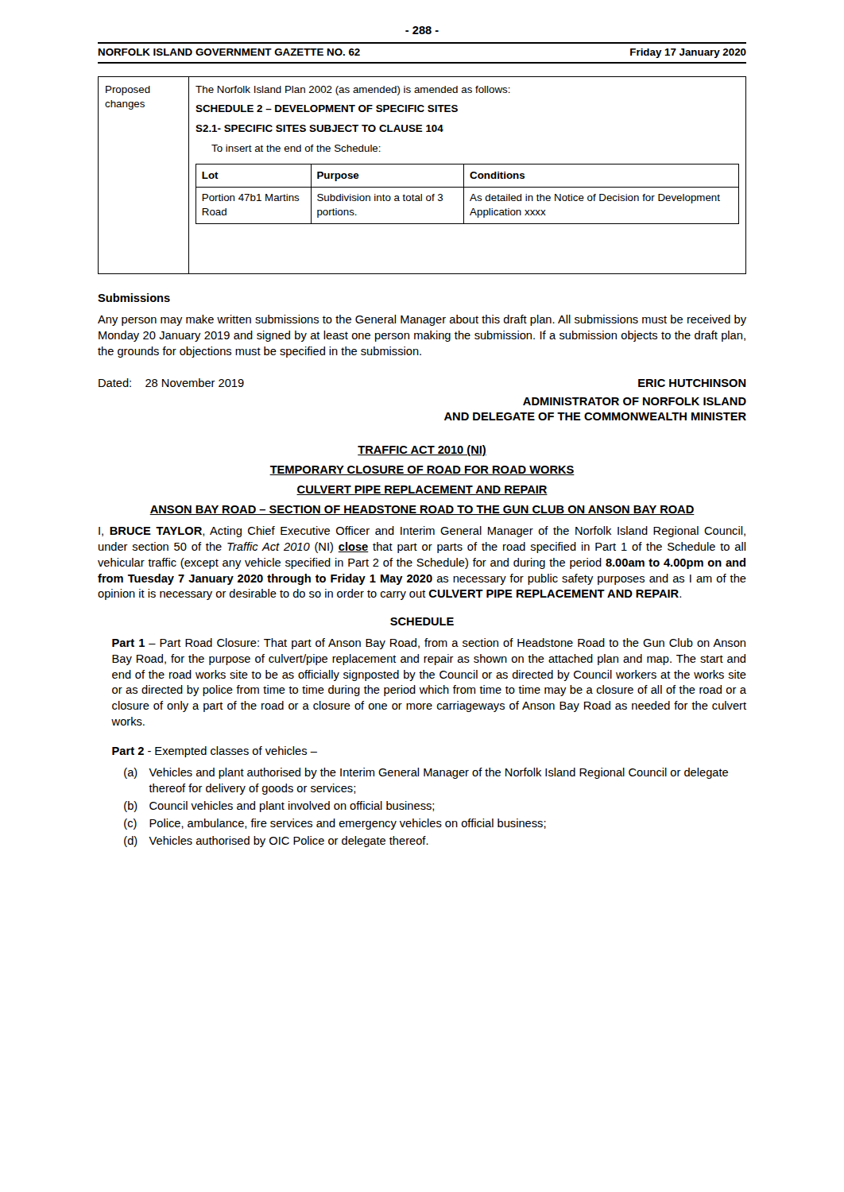- 288 -
Norfolk Island Government Gazette No. 62
Friday 17 January 2020
| Proposed changes | The Norfolk Island Plan 2002 (as amended) is amended as follows: SCHEDULE 2 – DEVELOPMENT OF SPECIFIC SITES S2.1- SPECIFIC SITES SUBJECT TO CLAUSE 104 To insert at the end of the Schedule: / Lot / Purpose / Conditions / / --- / --- / --- / / Portion 47b1 Martins Road / Subdivision into a total of 3 portions. / As detailed in the Notice of Decision for Development Application xxxx / |
Submissions
Any person may make written submissions to the General Manager about this draft plan. All submissions must be received by Monday 20 January 2019 and signed by at least one person making the submission. If a submission objects to the draft plan, the grounds for objections must be specified in the submission.
Dated: 28 November 2019
ERIC HUTCHINSON
ADMINISTRATOR OF NORFOLK ISLAND
AND DELEGATE OF THE COMMONWEALTH MINISTER
TRAFFIC ACT 2010 (NI)
TEMPORARY CLOSURE OF ROAD FOR ROAD WORKS
CULVERT PIPE REPLACEMENT AND REPAIR
ANSON BAY ROAD – SECTION OF HEADSTONE ROAD TO THE GUN CLUB ON ANSON BAY ROAD
I, BRUCE TAYLOR, Acting Chief Executive Officer and Interim General Manager of the Norfolk Island Regional Council, under section 50 of the Traffic Act 2010 (NI) close that part or parts of the road specified in Part 1 of the Schedule to all vehicular traffic (except any vehicle specified in Part 2 of the Schedule) for and during the period 8.00am to 4.00pm on and from Tuesday 7 January 2020 through to Friday 1 May 2020 as necessary for public safety purposes and as I am of the opinion it is necessary or desirable to do so in order to carry out CULVERT PIPE REPLACEMENT AND REPAIR.
SCHEDULE
Part 1 – Part Road Closure: That part of Anson Bay Road, from a section of Headstone Road to the Gun Club on Anson Bay Road, for the purpose of culvert/pipe replacement and repair as shown on the attached plan and map. The start and end of the road works site to be as officially signposted by the Council or as directed by Council workers at the works site or as directed by police from time to time during the period which from time to time may be a closure of all of the road or a closure of only a part of the road or a closure of one or more carriageways of Anson Bay Road as needed for the culvert works.
Part 2 - Exempted classes of vehicles –
(a) Vehicles and plant authorised by the Interim General Manager of the Norfolk Island Regional Council or delegate thereof for delivery of goods or services;
(b) Council vehicles and plant involved on official business;
(c) Police, ambulance, fire services and emergency vehicles on official business;
(d) Vehicles authorised by OIC Police or delegate thereof.